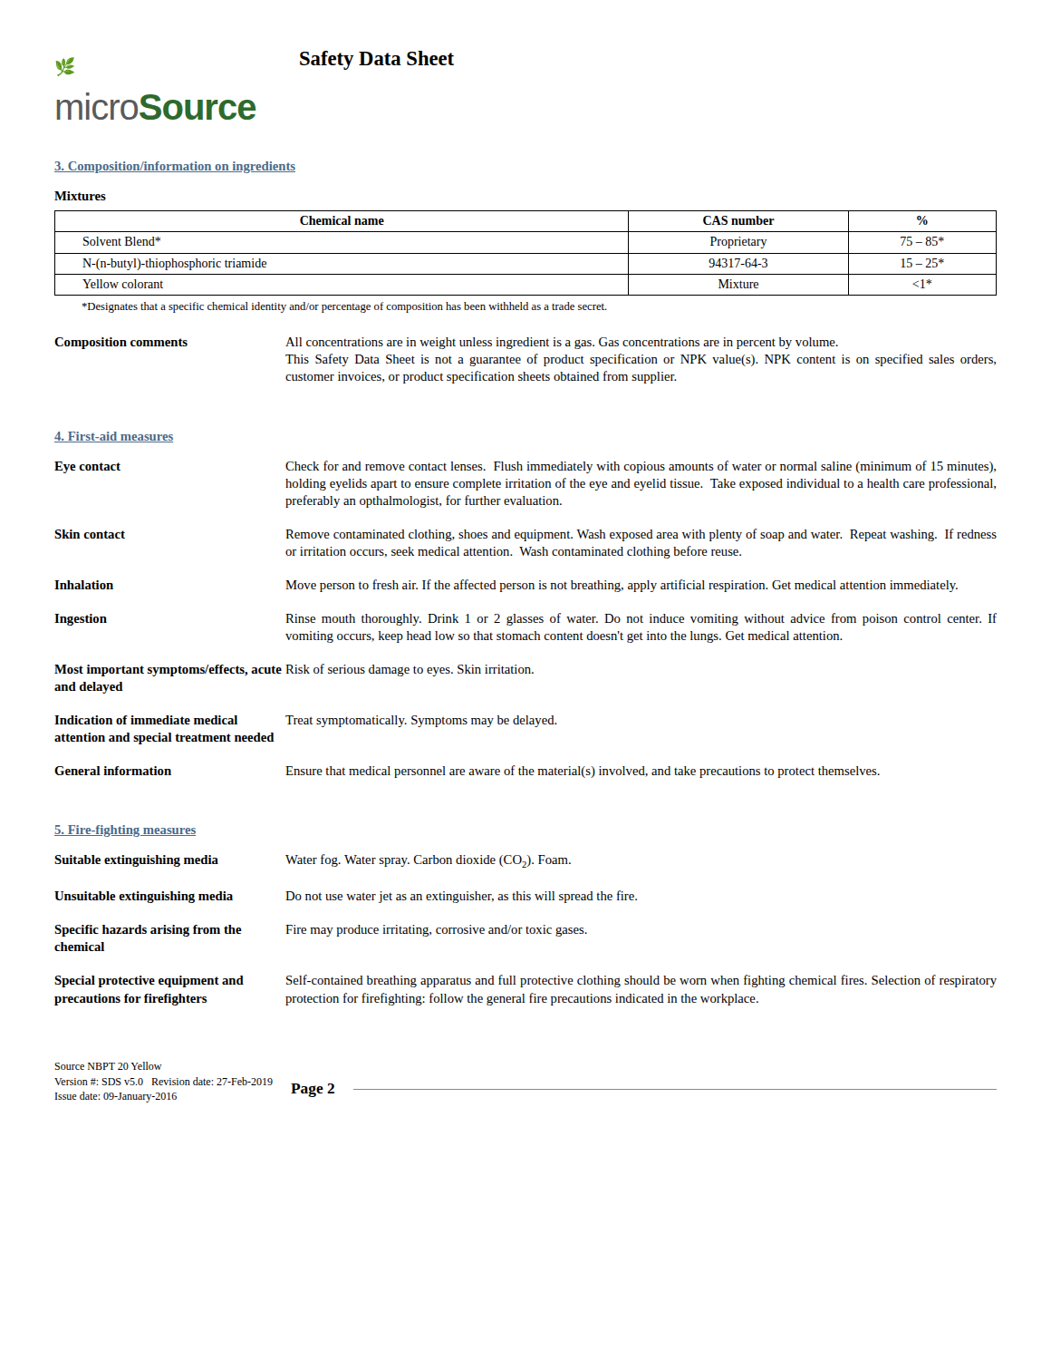🌿micro Source
Safety Data Sheet
3. Composition/information on ingredients
Mixtures
| Chemical name | CAS number | % |
| --- | --- | --- |
| Solvent Blend* | Proprietary | 75 – 85* |
| N-(n-butyl)-thiophosphoric triamide | 94317-64-3 | 15 – 25* |
| Yellow colorant | Mixture | <1* |
*Designates that a specific chemical identity and/or percentage of composition has been withheld as a trade secret.
| Composition comments | All concentrations are in weight unless ingredient is a gas. Gas concentrations are in percent by volume. This Safety Data Sheet is not a guarantee of product specification or NPK value(s). NPK content is on specified sales orders, customer invoices, or product specification sheets obtained from supplier. |
4. First-aid measures
| Eye contact | Check for and remove contact lenses. Flush immediately with copious amounts of water or normal saline (minimum of 15 minutes), holding eyelids apart to ensure complete irritation of the eye and eyelid tissue. Take exposed individual to a health care professional, preferably an opthalmologist, for further evaluation. |
| Skin contact | Remove contaminated clothing, shoes and equipment. Wash exposed area with plenty of soap and water. Repeat washing. If redness or irritation occurs, seek medical attention. Wash contaminated clothing before reuse. |
| Inhalation | Move person to fresh air. If the affected person is not breathing, apply artificial respiration. Get medical attention immediately. |
| Ingestion | Rinse mouth thoroughly. Drink 1 or 2 glasses of water. Do not induce vomiting without advice from poison control center. If vomiting occurs, keep head low so that stomach content doesn't get into the lungs. Get medical attention. |
| Most important symptoms/effects, acute and delayed | Risk of serious damage to eyes. Skin irritation. |
| Indication of immediate medical attention and special treatment needed | Treat symptomatically. Symptoms may be delayed. |
| General information | Ensure that medical personnel are aware of the material(s) involved, and take precautions to protect themselves. |
5. Fire-fighting measures
| Suitable extinguishing media | Water fog. Water spray. Carbon dioxide (CO 2 ). Foam. |
| Unsuitable extinguishing media | Do not use water jet as an extinguisher, as this will spread the fire. |
| Specific hazards arising from the chemical | Fire may produce irritating, corrosive and/or toxic gases. |
| Special protective equipment and precautions for firefighters | Self-contained breathing apparatus and full protective clothing should be worn when fighting chemical fires. Selection of respiratory protection for firefighting: follow the general fire precautions indicated in the workplace. |
Source NBPT 20 Yellow
Version #: SDS v5.0 Revision date: 27-Feb-2019
Issue date: 09-January-2016
Page 2